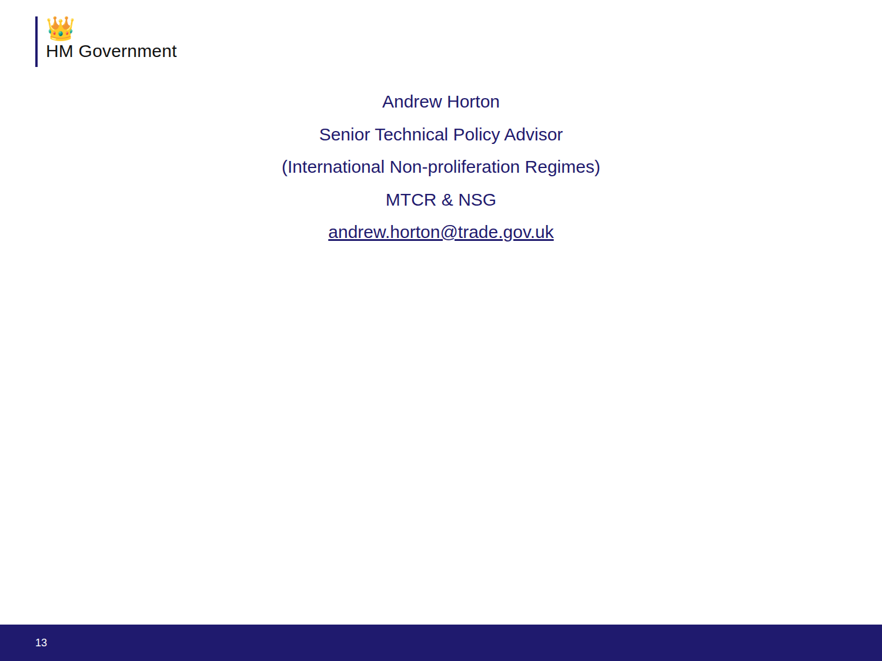👑 HM Government
Andrew Horton
Senior Technical Policy Advisor
(International Non-proliferation Regimes)
MTCR & NSG
andrew.horton@trade.gov.uk
13